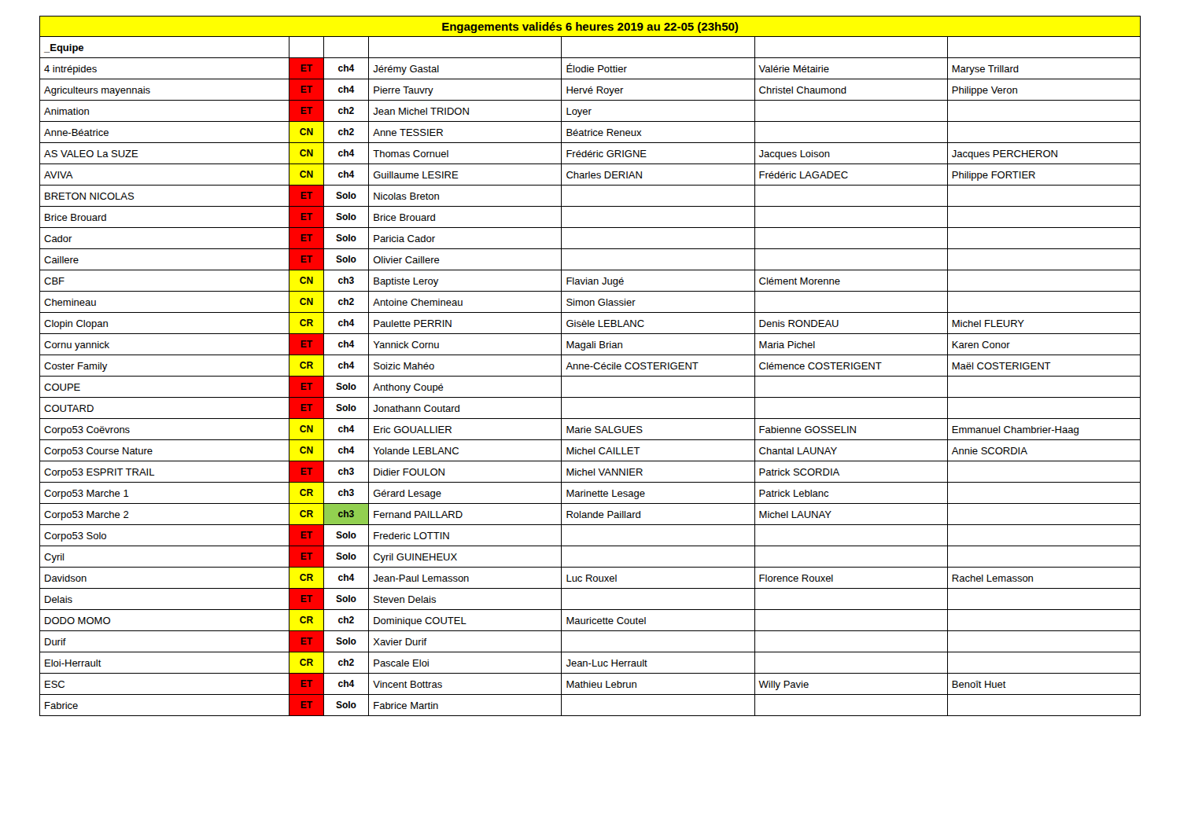Engagements validés 6 heures 2019 au 22-05 (23h50)
| _Equipe | | | | | | |
| 4 intrépides | ET | ch4 | Jérémy Gastal | Élodie Pottier | Valérie Métairie | Maryse Trillard |
| Agriculteurs mayennais | ET | ch4 | Pierre Tauvry | Hervé Royer | Christel Chaumond | Philippe Veron |
| Animation | ET | ch2 | Jean Michel TRIDON | Loyer | | |
| Anne-Béatrice | CN | ch2 | Anne TESSIER | Béatrice Reneux | | |
| AS VALEO La SUZE | CN | ch4 | Thomas Cornuel | Frédéric GRIGNE | Jacques Loison | Jacques PERCHERON |
| AVIVA | CN | ch4 | Guillaume LESIRE | Charles DERIAN | Frédéric LAGADEC | Philippe FORTIER |
| BRETON NICOLAS | ET | Solo | Nicolas Breton | | | |
| Brice Brouard | ET | Solo | Brice Brouard | | | |
| Cador | ET | Solo | Paricia Cador | | | |
| Caillere | ET | Solo | Olivier Caillere | | | |
| CBF | CN | ch3 | Baptiste Leroy | Flavian Jugé | Clément Morenne | |
| Chemineau | CN | ch2 | Antoine Chemineau | Simon Glassier | | |
| Clopin Clopan | CR | ch4 | Paulette PERRIN | Gisèle LEBLANC | Denis RONDEAU | Michel FLEURY |
| Cornu yannick | ET | ch4 | Yannick Cornu | Magali Brian | Maria Pichel | Karen Conor |
| Coster Family | CR | ch4 | Soizic Mahéo | Anne-Cécile COSTERIGENT | Clémence COSTERIGENT | Maël COSTERIGENT |
| COUPE | ET | Solo | Anthony Coupé | | | |
| COUTARD | ET | Solo | Jonathann Coutard | | | |
| Corpo53 Coëvrons | CN | ch4 | Eric GOUALLIER | Marie SALGUES | Fabienne GOSSELIN | Emmanuel Chambrier-Haag |
| Corpo53 Course Nature | CN | ch4 | Yolande LEBLANC | Michel CAILLET | Chantal LAUNAY | Annie SCORDIA |
| Corpo53 ESPRIT TRAIL | ET | ch3 | Didier FOULON | Michel VANNIER | Patrick SCORDIA | |
| Corpo53 Marche 1 | CR | ch3 | Gérard Lesage | Marinette Lesage | Patrick Leblanc | |
| Corpo53 Marche 2 | CR | ch3 | Fernand PAILLARD | Rolande Paillard | Michel LAUNAY | |
| Corpo53 Solo | ET | Solo | Frederic LOTTIN | | | |
| Cyril | ET | Solo | Cyril GUINEHEUX | | | |
| Davidson | CR | ch4 | Jean-Paul Lemasson | Luc Rouxel | Florence Rouxel | Rachel Lemasson |
| Delais | ET | Solo | Steven Delais | | | |
| DODO MOMO | CR | ch2 | Dominique COUTEL | Mauricette Coutel | | |
| Durif | ET | Solo | Xavier Durif | | | |
| Eloi-Herrault | CR | ch2 | Pascale Eloi | Jean-Luc Herrault | | |
| ESC | ET | ch4 | Vincent Bottras | Mathieu Lebrun | Willy Pavie | Benoît Huet |
| Fabrice | ET | Solo | Fabrice Martin | | | |